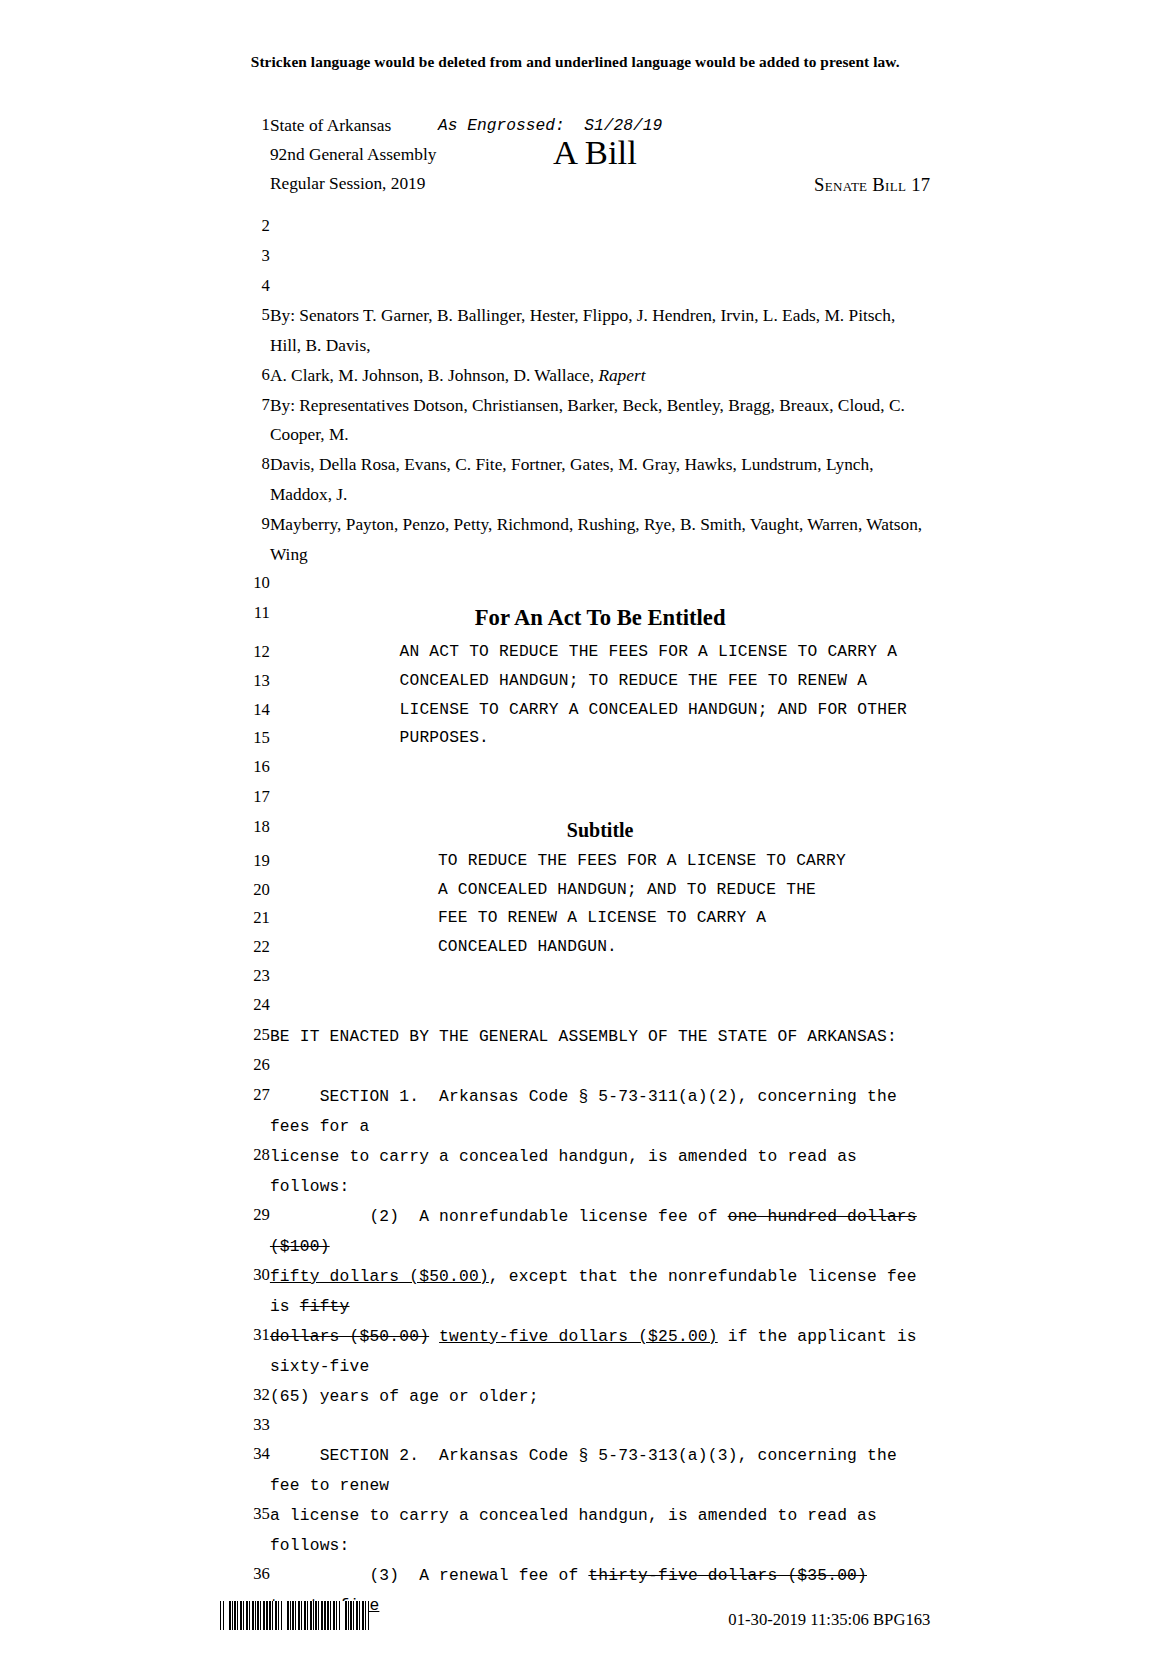Stricken language would be deleted from and underlined language would be added to present law.
| 1 | State of Arkansas As Engrossed: S1/28/19 A Bill 92nd General Assembly Regular Session, 2019 Senate Bill 17 |
| 2 | |
| 3 | |
| 4 | |
| 5 | By: Senators T. Garner, B. Ballinger, Hester, Flippo, J. Hendren, Irvin, L. Eads, M. Pitsch, Hill, B. Davis, |
| 6 | A. Clark, M. Johnson, B. Johnson, D. Wallace, Rapert |
| 7 | By: Representatives Dotson, Christiansen, Barker, Beck, Bentley, Bragg, Breaux, Cloud, C. Cooper, M. |
| 8 | Davis, Della Rosa, Evans, C. Fite, Fortner, Gates, M. Gray, Hawks, Lundstrum, Lynch, Maddox, J. |
| 9 | Mayberry, Payton, Penzo, Petty, Richmond, Rushing, Rye, B. Smith, Vaught, Warren, Watson, Wing |
| 10 | |
| 11 | For An Act To Be Entitled |
| 12 | AN ACT TO REDUCE THE FEES FOR A LICENSE TO CARRY A |
| 13 | CONCEALED HANDGUN; TO REDUCE THE FEE TO RENEW A |
| 14 | LICENSE TO CARRY A CONCEALED HANDGUN; AND FOR OTHER |
| 15 | PURPOSES. |
| 16 | |
| 17 | |
| 18 | Subtitle |
| 19 | TO REDUCE THE FEES FOR A LICENSE TO CARRY |
| 20 | A CONCEALED HANDGUN; AND TO REDUCE THE |
| 21 | FEE TO RENEW A LICENSE TO CARRY A |
| 22 | CONCEALED HANDGUN. |
| 23 | |
| 24 | |
| 25 | BE IT ENACTED BY THE GENERAL ASSEMBLY OF THE STATE OF ARKANSAS: |
| 26 | |
| 27 | SECTION 1. Arkansas Code § 5-73-311(a)(2), concerning the fees for a |
| 28 | license to carry a concealed handgun, is amended to read as follows: |
| 29 | (2) A nonrefundable license fee of one hundred dollars ($100) |
| 30 | fifty dollars ($50.00) , except that the nonrefundable license fee is fifty |
| 31 | dollars ($50.00) twenty-five dollars ($25.00) if the applicant is sixty-five |
| 32 | (65) years of age or older; |
| 33 | |
| 34 | SECTION 2. Arkansas Code § 5-73-313(a)(3), concerning the fee to renew |
| 35 | a license to carry a concealed handgun, is amended to read as follows: |
| 36 | (3) A renewal fee of thirty-five dollars ($35.00) twenty-five |
01-30-2019 11:35:06 BPG163